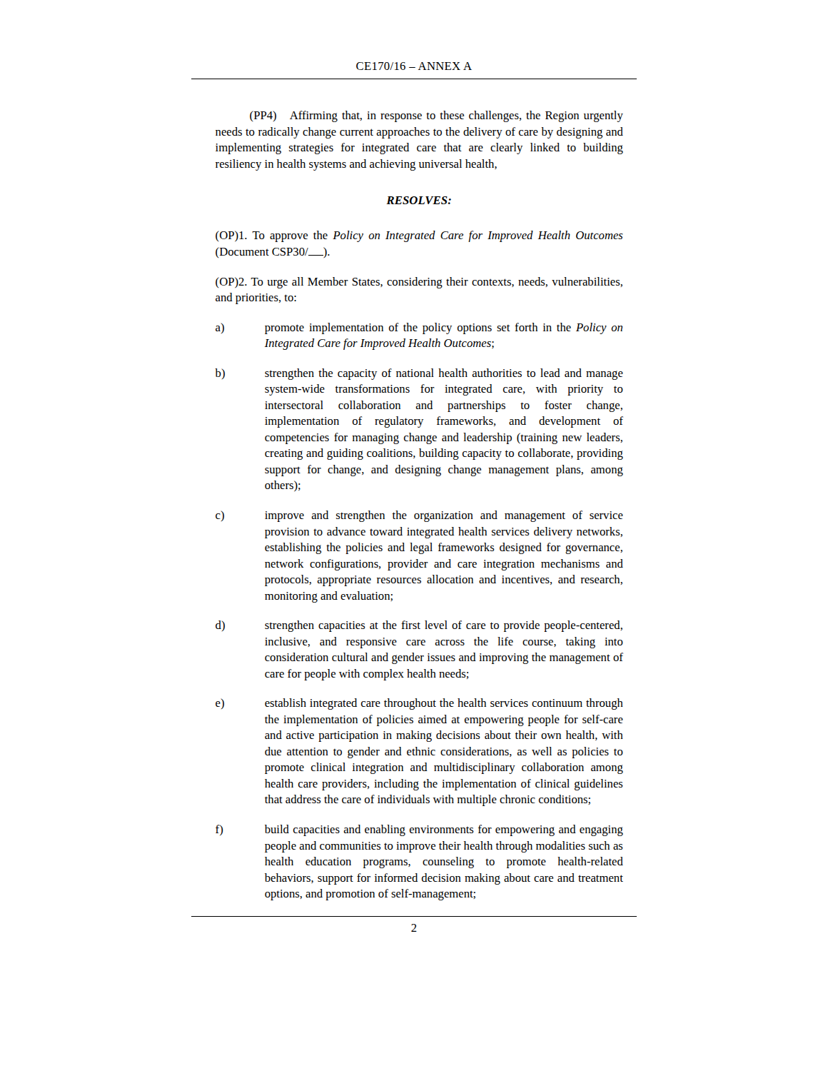CE170/16 – ANNEX A
(PP4) Affirming that, in response to these challenges, the Region urgently needs to radically change current approaches to the delivery of care by designing and implementing strategies for integrated care that are clearly linked to building resiliency in health systems and achieving universal health,
RESOLVES:
(OP)1. To approve the Policy on Integrated Care for Improved Health Outcomes (Document CSP30/ ).
(OP)2. To urge all Member States, considering their contexts, needs, vulnerabilities, and priorities, to:
a) promote implementation of the policy options set forth in the Policy on Integrated Care for Improved Health Outcomes;
b) strengthen the capacity of national health authorities to lead and manage system-wide transformations for integrated care, with priority to intersectoral collaboration and partnerships to foster change, implementation of regulatory frameworks, and development of competencies for managing change and leadership (training new leaders, creating and guiding coalitions, building capacity to collaborate, providing support for change, and designing change management plans, among others);
c) improve and strengthen the organization and management of service provision to advance toward integrated health services delivery networks, establishing the policies and legal frameworks designed for governance, network configurations, provider and care integration mechanisms and protocols, appropriate resources allocation and incentives, and research, monitoring and evaluation;
d) strengthen capacities at the first level of care to provide people-centered, inclusive, and responsive care across the life course, taking into consideration cultural and gender issues and improving the management of care for people with complex health needs;
e) establish integrated care throughout the health services continuum through the implementation of policies aimed at empowering people for self-care and active participation in making decisions about their own health, with due attention to gender and ethnic considerations, as well as policies to promote clinical integration and multidisciplinary collaboration among health care providers, including the implementation of clinical guidelines that address the care of individuals with multiple chronic conditions;
f) build capacities and enabling environments for empowering and engaging people and communities to improve their health through modalities such as health education programs, counseling to promote health-related behaviors, support for informed decision making about care and treatment options, and promotion of self-management;
2